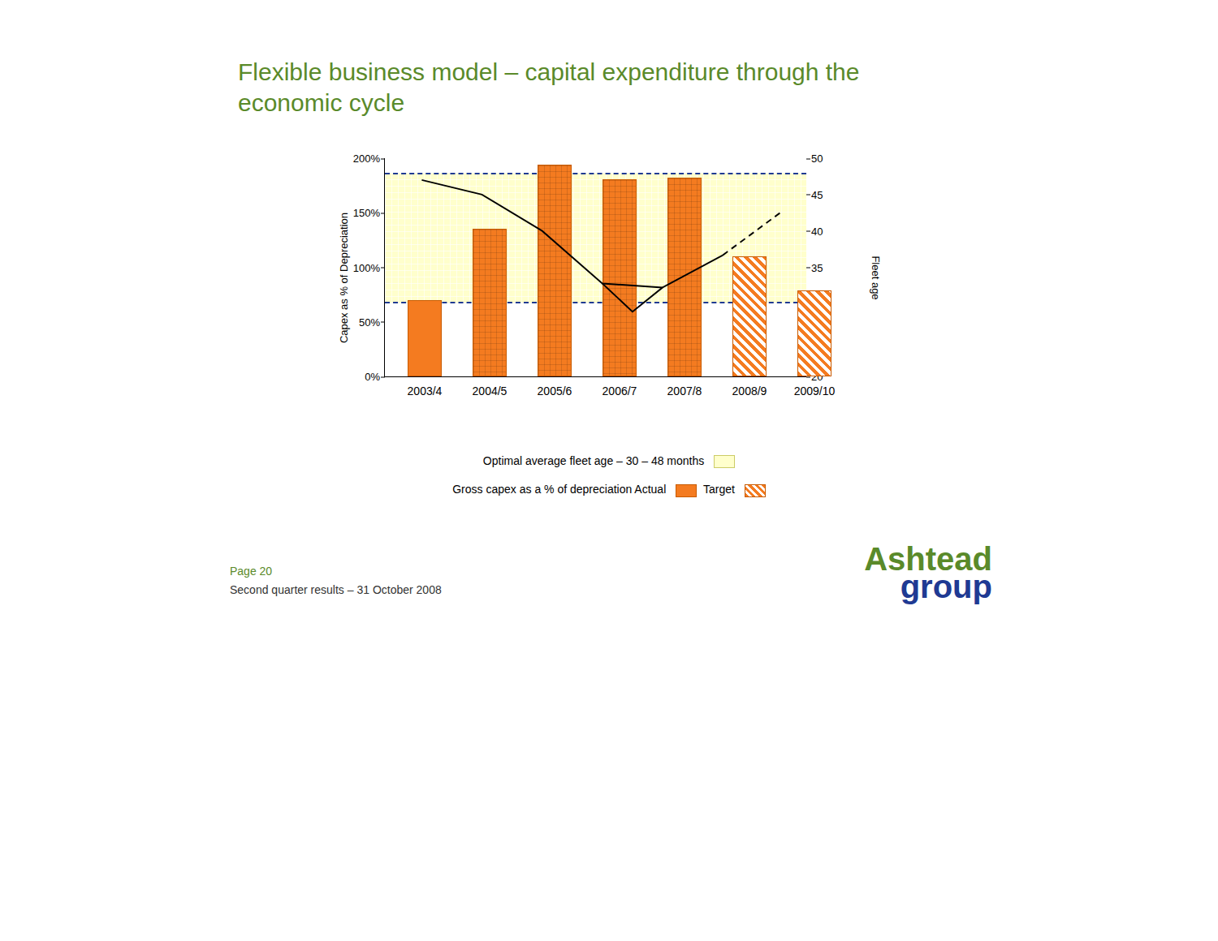Flexible business model – capital expenditure through the economic cycle
Capex as % of Depreciation
Fleet age
0%
50%
100%
150%
200%
20
25
30
35
40
45
50
2003/4
2004/5
2005/6
2006/7
2007/8
2008/9
2009/10
Optimal average fleet age – 30 – 48 months
Gross capex as a % of depreciation Actual Target
Page 20
Second quarter results – 31 October 2008
Ashtead group